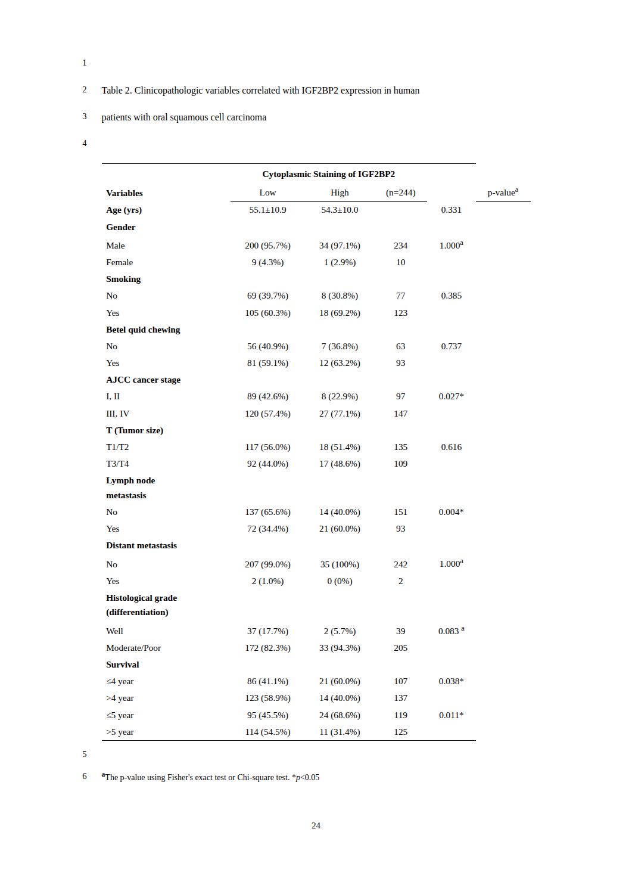1
2 Table 2. Clinicopathologic variables correlated with IGF2BP2 expression in human
3 patients with oral squamous cell carcinoma
4
| Variables | Cytoplasmic Staining of IGF2BP2 | |
| --- | --- | --- |
| Low | High | (n=244) | p-value a |
| Age (yrs) | 55.1±10.9 | 54.3±10.0 | | 0.331 |
| Gender | | | | |
| Male | 200 (95.7%) | 34 (97.1%) | 234 | 1.000 a |
| Female | 9 (4.3%) | 1 (2.9%) | 10 | |
| Smoking | | | | |
| No | 69 (39.7%) | 8 (30.8%) | 77 | 0.385 |
| Yes | 105 (60.3%) | 18 (69.2%) | 123 | |
| Betel quid chewing | | | | |
| No | 56 (40.9%) | 7 (36.8%) | 63 | 0.737 |
| Yes | 81 (59.1%) | 12 (63.2%) | 93 | |
| AJCC cancer stage | | | | |
| I, II | 89 (42.6%) | 8 (22.9%) | 97 | 0.027* |
| III, IV | 120 (57.4%) | 27 (77.1%) | 147 | |
| T (Tumor size) | | | | |
| T1/T2 | 117 (56.0%) | 18 (51.4%) | 135 | 0.616 |
| T3/T4 | 92 (44.0%) | 17 (48.6%) | 109 | |
| Lymph node metastasis | | | | |
| No | 137 (65.6%) | 14 (40.0%) | 151 | 0.004* |
| Yes | 72 (34.4%) | 21 (60.0%) | 93 | |
| Distant metastasis | | | | |
| No | 207 (99.0%) | 35 (100%) | 242 | 1.000 a |
| Yes | 2 (1.0%) | 0 (0%) | 2 | |
| Histological grade (differentiation) | | | | |
| Well | 37 (17.7%) | 2 (5.7%) | 39 | 0.083 a |
| Moderate/Poor | 172 (82.3%) | 33 (94.3%) | 205 | |
| Survival | | | | |
| ≤4 year | 86 (41.1%) | 21 (60.0%) | 107 | 0.038* |
| >4 year | 123 (58.9%) | 14 (40.0%) | 137 | |
| ≤5 year | 95 (45.5%) | 24 (68.6%) | 119 | 0.011* |
| >5 year | 114 (54.5%) | 11 (31.4%) | 125 | |
5
6 aThe p-value using Fisher's exact test or Chi-square test. *p<0.05
24